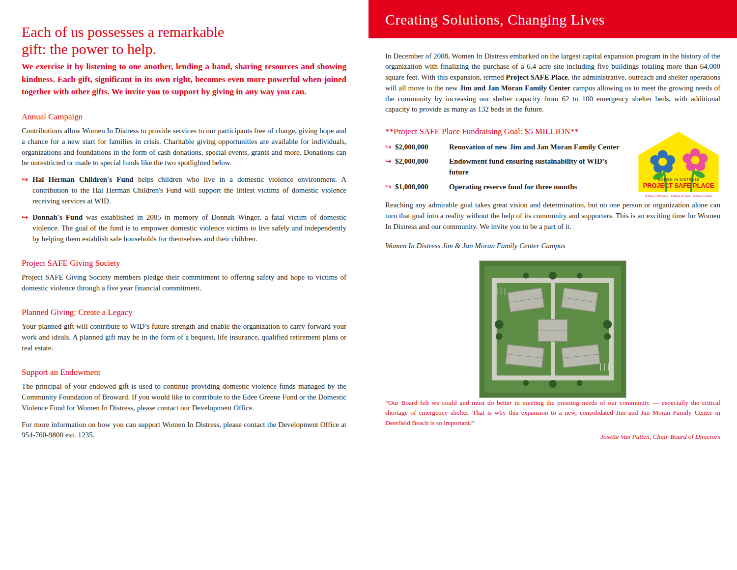Each of us possesses a remarkable
gift: the power to help. We exercise it by listening to one another, lending a hand, sharing resources and showing kindness. Each gift, significant in its own right, becomes even more powerful when joined together with other gifts. We invite you to support by giving in any way you can.
Annual Campaign
Contributions allow Women In Distress to provide services to our participants free of charge, giving hope and a chance for a new start for families in crisis. Charitable giving opportunities are available for individuals, organizations and foundations in the form of cash donations, special events, grants and more. Donations can be unrestricted or made to special funds like the two spotlighted below.
Hal Herman Children's Fund helps children who live in a domestic violence environment. A contribution to the Hal Herman Children's Fund will support the littlest victims of domestic violence receiving services at WID.
Donnah's Fund was established in 2005 in memory of Donnah Winger, a fatal victim of domestic violence. The goal of the fund is to empower domestic violence victims to live safely and independently by helping them establish safe households for themselves and their children.
Project SAFE Giving Society
Project SAFE Giving Society members pledge their commitment to offering safety and hope to victims of domestic violence through a five year financial commitment.
Planned Giving: Create a Legacy
Your planned gift will contribute to WID’s future strength and enable the organization to carry forward your work and ideals. A planned gift may be in the form of a bequest, life insurance, qualified retirement plans or real estate.
Support an Endowment
The principal of your endowed gift is used to continue providing domestic violence funds managed by the Community Foundation of Broward. If you would like to contribute to the Edee Greene Fund or the Domestic Violence Fund for Women In Distress, please contact our Development Office.
For more information on how you can support Women In Distress, please contact the Development Office at 954-760-9800 ext. 1235.
Creating Solutions, Changing Lives
In December of 2008, Women In Distress embarked on the largest capital expansion program in the history of the organization with finalizing the purchase of a 6.4 acre site including five buildings totaling more than 64,000 square feet. With this expansion, termed Project SAFE Place, the administrative, outreach and shelter operations will all move to the new Jim and Jan Moran Family Center campus allowing us to meet the growing needs of the community by increasing our shelter capacity from 62 to 100 emergency shelter beds, with additional capacity to provide as many as 132 beds in the future.
**Project SAFE Place Fundraising Goal: $5 MILLION**
| ↪ | $2,000,000 | Renovation of new Jim and Jan Moran Family Center |
| ↪ | $2,000,000 | Endowment fund ensuring sustainability of WID’s future |
| ↪ | $1,000,000 | Operating reserve fund for three months |
Project SAFE Place WOMEN IN DISTRESS PROJECT SAFE PLACE A Place of Promise A Place of Hope A Place to Start
Reaching any admirable goal takes great vision and determination, but no one person or organization alone can turn that goal into a reality without the help of its community and supporters. This is an exciting time for Women In Distress and our community. We invite you to be a part of it.
Women In Distress Jim & Jan Moran Family Center Campus
Aerial view of campus
“Our Board felt we could and must do better in meeting the pressing needs of our community — especially the critical shortage of emergency shelter. That is why this expansion to a new, consolidated Jim and Jan Moran Family Center in Deerfield Beach is so important.” - Josette Van Putten, Chair-Board of Directors